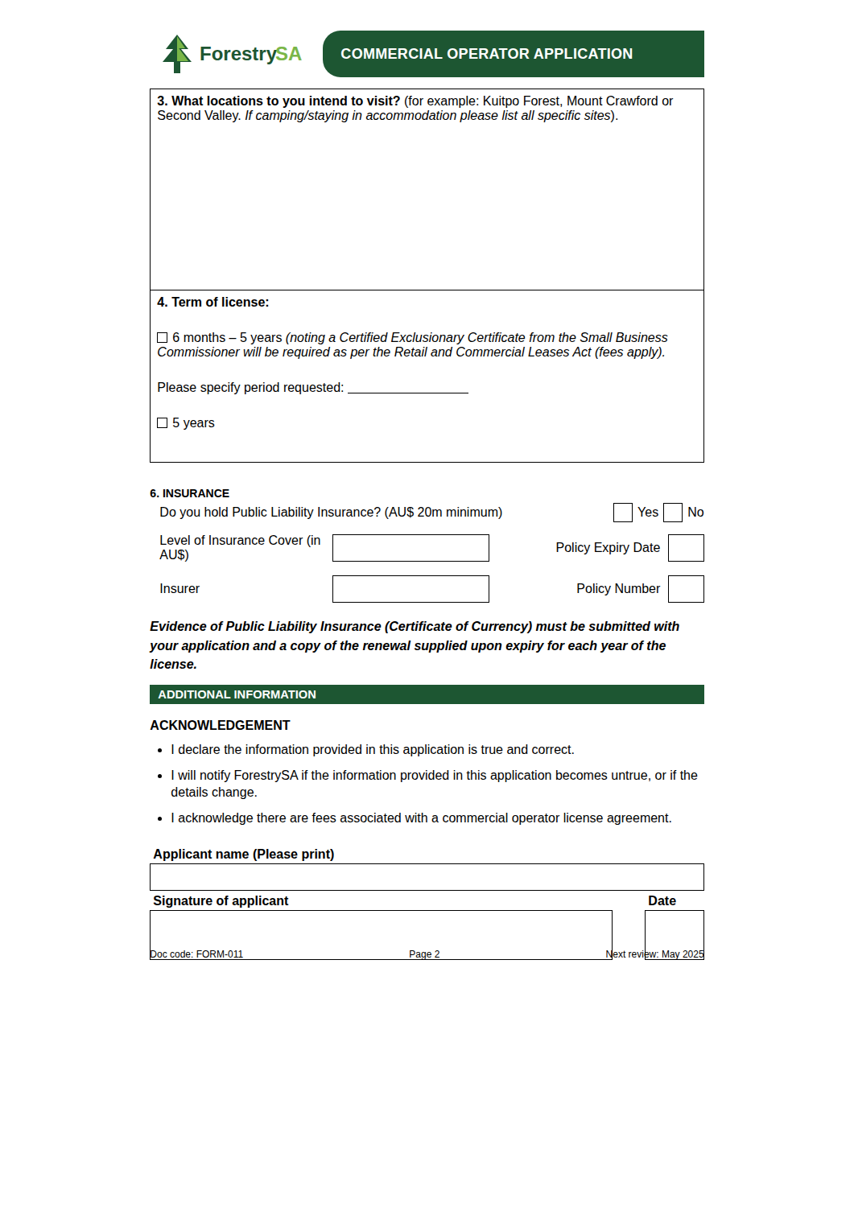Forestry SA
COMMERCIAL OPERATOR APPLICATION
3. What locations to you intend to visit? (for example: Kuitpo Forest, Mount Crawford or Second Valley. If camping/staying in accommodation please list all specific sites).
4. Term of license:
6 months – 5 years (noting a Certified Exclusionary Certificate from the Small Business Commissioner will be required as per the Retail and Commercial Leases Act (fees apply).
Please specify period requested:
5 years
6. INSURANCE
Do you hold Public Liability Insurance? (AU$ 20m minimum)
Yes No
Level of Insurance Cover (in AU$)
Policy Expiry Date
Insurer
Policy Number
Evidence of Public Liability Insurance (Certificate of Currency) must be submitted with your application and a copy of the renewal supplied upon expiry for each year of the license.
ADDITIONAL INFORMATION
ACKNOWLEDGEMENT
I declare the information provided in this application is true and correct.
I will notify ForestrySA if the information provided in this application becomes untrue, or if the details change.
I acknowledge there are fees associated with a commercial operator license agreement.
Applicant name (Please print)
Signature of applicant
Date
Doc code: FORM-011 Page 2 Next review: May 2025